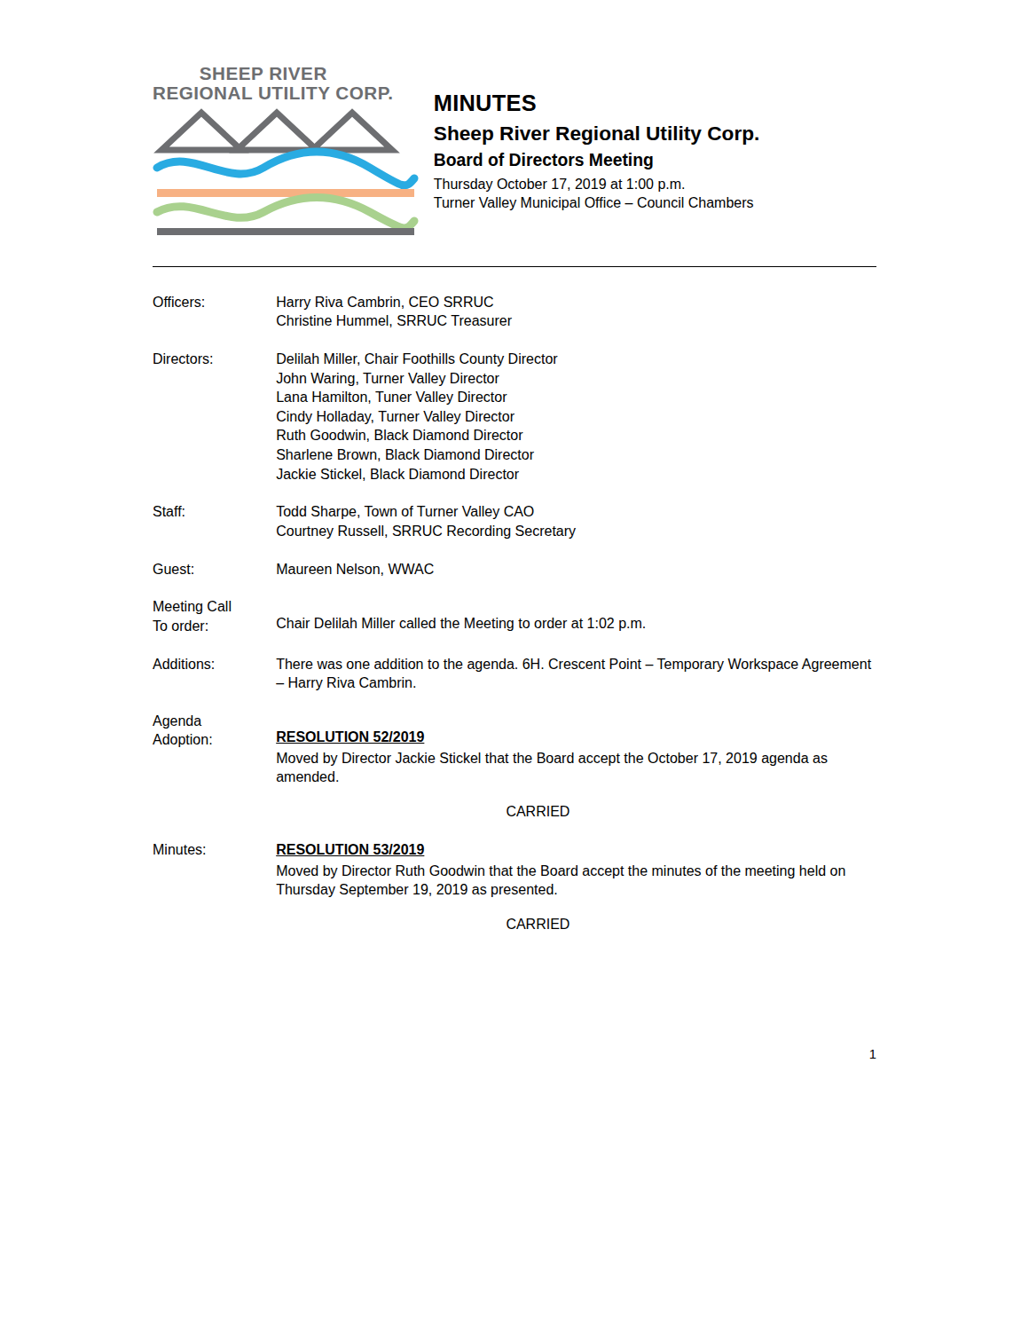SHEEP RIVER REGIONAL UTILITY CORP.
MINUTES
Sheep River Regional Utility Corp.
Board of Directors Meeting
Thursday October 17, 2019 at 1:00 p.m.
Turner Valley Municipal Office – Council Chambers
| Officers: | Harry Riva Cambrin, CEO SRRUC Christine Hummel, SRRUC Treasurer |
| Directors: | Delilah Miller, Chair Foothills County Director John Waring, Turner Valley Director Lana Hamilton, Tuner Valley Director Cindy Holladay, Turner Valley Director Ruth Goodwin, Black Diamond Director Sharlene Brown, Black Diamond Director Jackie Stickel, Black Diamond Director |
| Staff: | Todd Sharpe, Town of Turner Valley CAO Courtney Russell, SRRUC Recording Secretary |
| Guest: | Maureen Nelson, WWAC |
| Meeting Call To order: | Chair Delilah Miller called the Meeting to order at 1:02 p.m. |
| Additions: | There was one addition to the agenda. 6H. Crescent Point – Temporary Workspace Agreement – Harry Riva Cambrin. |
| Agenda Adoption: | RESOLUTION 52/2019 Moved by Director Jackie Stickel that the Board accept the October 17, 2019 agenda as amended. CARRIED |
| Minutes: | RESOLUTION 53/2019 Moved by Director Ruth Goodwin that the Board accept the minutes of the meeting held on Thursday September 19, 2019 as presented. CARRIED |
1